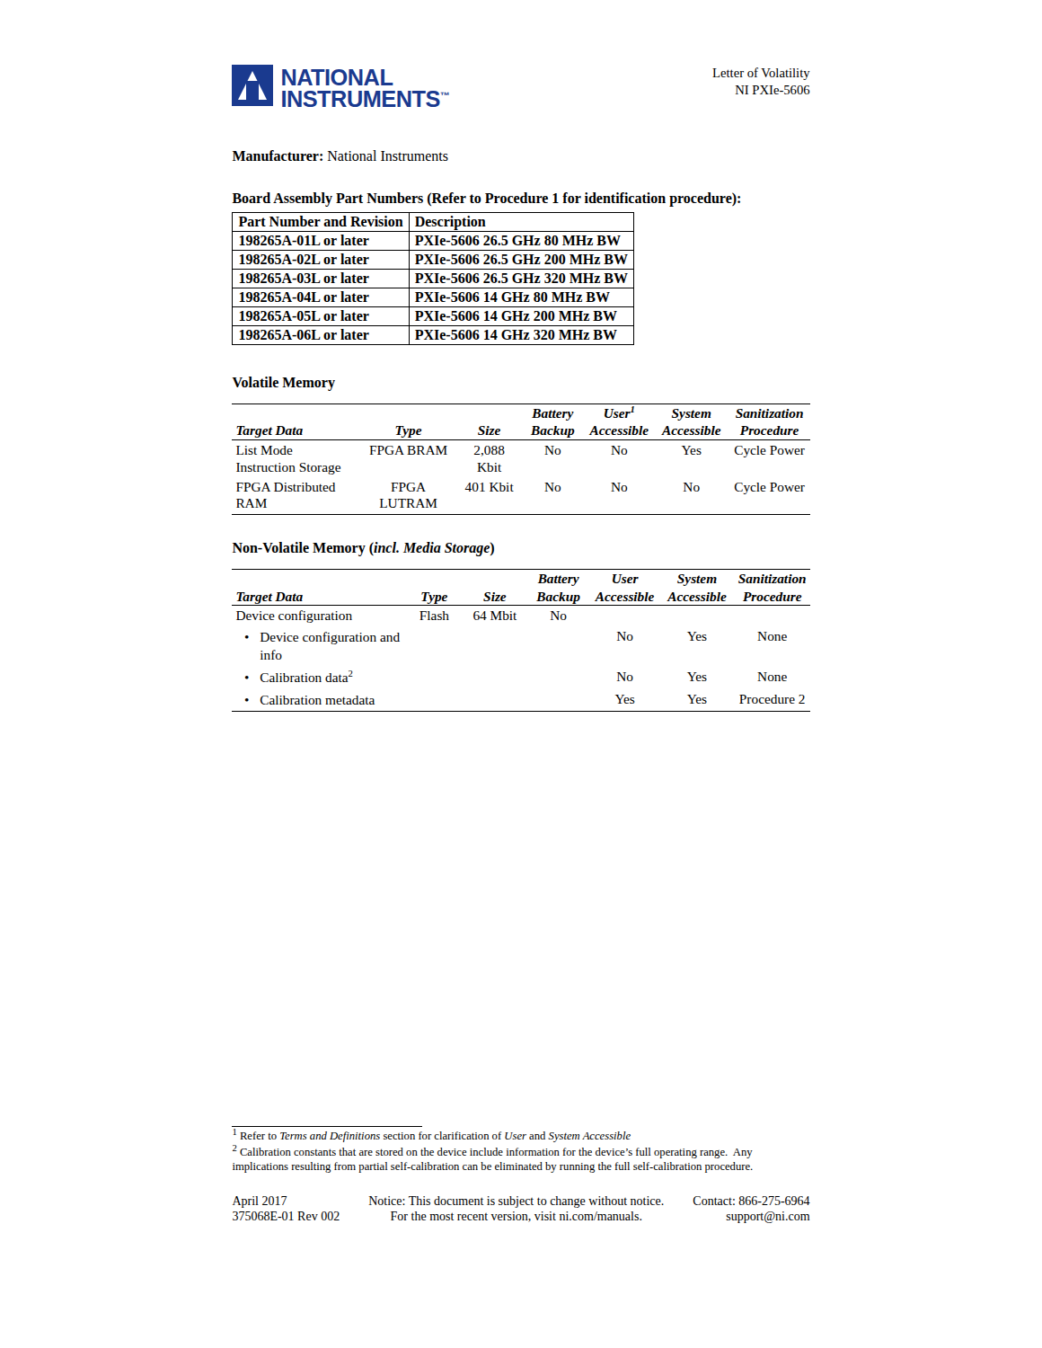NATIONAL INSTRUMENTS™
Letter of Volatility
NI PXIe-5606
Manufacturer: National Instruments
Board Assembly Part Numbers (Refer to Procedure 1 for identification procedure):
| Part Number and Revision | Description |
| --- | --- |
| 198265A-01L or later | PXIe-5606 26.5 GHz 80 MHz BW |
| 198265A-02L or later | PXIe-5606 26.5 GHz 200 MHz BW |
| 198265A-03L or later | PXIe-5606 26.5 GHz 320 MHz BW |
| 198265A-04L or later | PXIe-5606 14 GHz 80 MHz BW |
| 198265A-05L or later | PXIe-5606 14 GHz 200 MHz BW |
| 198265A-06L or later | PXIe-5606 14 GHz 320 MHz BW |
Volatile Memory
| | | | Battery | User 1 | System | Sanitization |
| --- | --- | --- | --- | --- | --- | --- |
| Target Data | Type | Size | Backup | Accessible | Accessible | Procedure |
| List Mode Instruction Storage | FPGA BRAM | 2,088 Kbit | No | No | Yes | Cycle Power |
| FPGA Distributed RAM | FPGA LUTRAM | 401 Kbit | No | No | No | Cycle Power |
Non-Volatile Memory (incl. Media Storage)
| | | | Battery | User | System | Sanitization |
| --- | --- | --- | --- | --- | --- | --- |
| Target Data | Type | Size | Backup | Accessible | Accessible | Procedure |
| Device configuration | Flash | 64 Mbit | No | | | |
| Device configuration and info | | | | No | Yes | None |
| Calibration data 2 | | | | No | Yes | None |
| Calibration metadata | | | | Yes | Yes | Procedure 2 |
1 Refer to Terms and Definitions section for clarification of User and System Accessible
2 Calibration constants that are stored on the device include information for the device’s full operating range. Any implications resulting from partial self-calibration can be eliminated by running the full self-calibration procedure.
April 2017
375068E-01 Rev 002
Notice: This document is subject to change without notice.
For the most recent version, visit ni.com/manuals.
Contact: 866-275-6964
support@ni.com